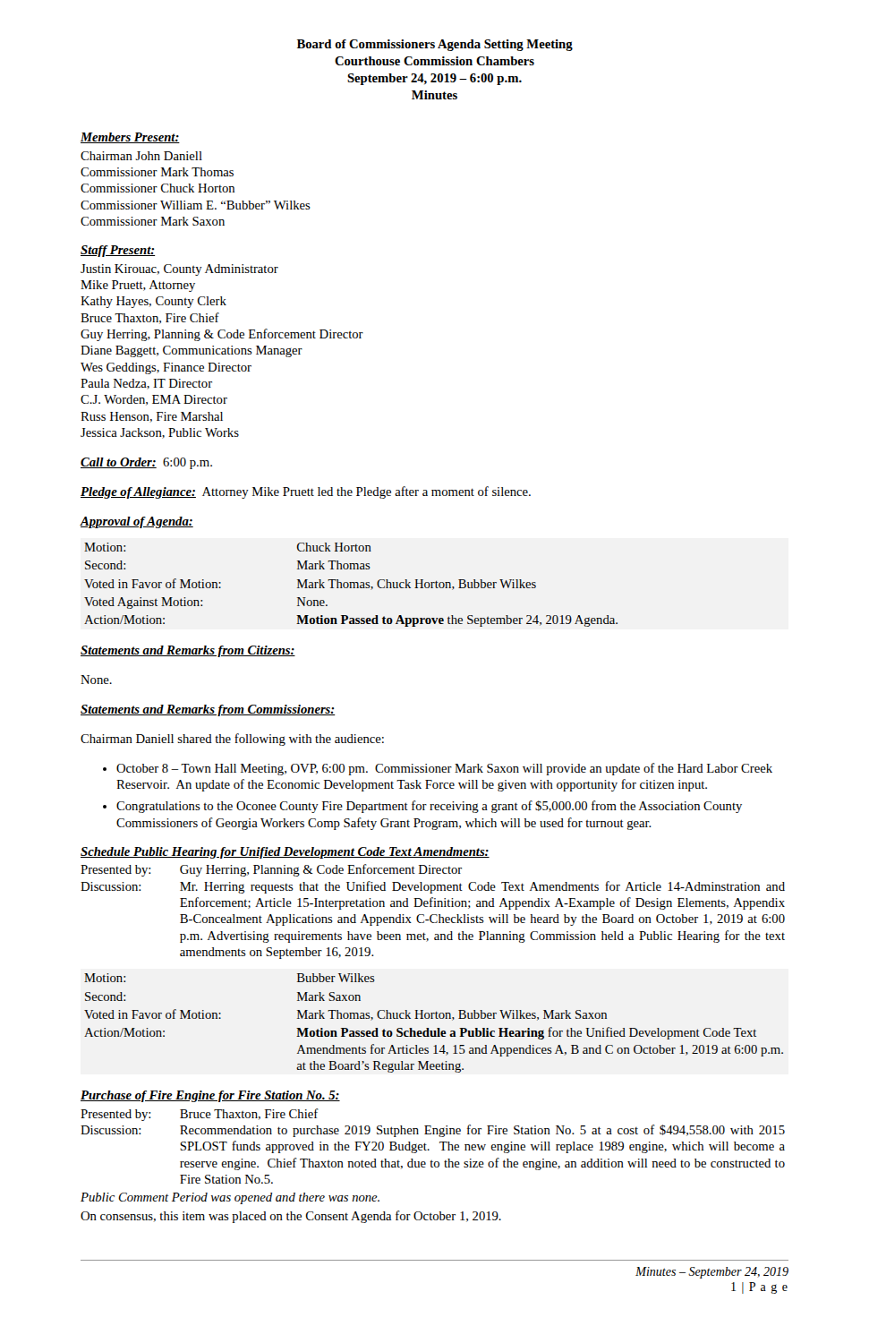Board of Commissioners Agenda Setting Meeting
Courthouse Commission Chambers
September 24, 2019 – 6:00 p.m.
Minutes
Members Present:
Chairman John Daniell
Commissioner Mark Thomas
Commissioner Chuck Horton
Commissioner William E. “Bubber” Wilkes
Commissioner Mark Saxon
Staff Present:
Justin Kirouac, County Administrator
Mike Pruett, Attorney
Kathy Hayes, County Clerk
Bruce Thaxton, Fire Chief
Guy Herring, Planning & Code Enforcement Director
Diane Baggett, Communications Manager
Wes Geddings, Finance Director
Paula Nedza, IT Director
C.J. Worden, EMA Director
Russ Henson, Fire Marshal
Jessica Jackson, Public Works
Call to Order: 6:00 p.m.
Pledge of Allegiance: Attorney Mike Pruett led the Pledge after a moment of silence.
Approval of Agenda:
| Motion: | Chuck Horton |
| Second: | Mark Thomas |
| Voted in Favor of Motion: | Mark Thomas, Chuck Horton, Bubber Wilkes |
| Voted Against Motion: | None. |
| Action/Motion: | Motion Passed to Approve the September 24, 2019 Agenda. |
Statements and Remarks from Citizens:
None.
Statements and Remarks from Commissioners:
Chairman Daniell shared the following with the audience:
October 8 – Town Hall Meeting, OVP, 6:00 pm. Commissioner Mark Saxon will provide an update of the Hard Labor Creek Reservoir. An update of the Economic Development Task Force will be given with opportunity for citizen input.
Congratulations to the Oconee County Fire Department for receiving a grant of $5,000.00 from the Association County Commissioners of Georgia Workers Comp Safety Grant Program, which will be used for turnout gear.
Schedule Public Hearing for Unified Development Code Text Amendments:
| Presented by: | Guy Herring, Planning & Code Enforcement Director |
| Discussion: | Mr. Herring requests that the Unified Development Code Text Amendments for Article 14-Adminstration and Enforcement; Article 15-Interpretation and Definition; and Appendix A-Example of Design Elements, Appendix B-Concealment Applications and Appendix C-Checklists will be heard by the Board on October 1, 2019 at 6:00 p.m. Advertising requirements have been met, and the Planning Commission held a Public Hearing for the text amendments on September 16, 2019. |
| Motion: | Bubber Wilkes |
| Second: | Mark Saxon |
| Voted in Favor of Motion: | Mark Thomas, Chuck Horton, Bubber Wilkes, Mark Saxon |
| Action/Motion: | Motion Passed to Schedule a Public Hearing for the Unified Development Code Text Amendments for Articles 14, 15 and Appendices A, B and C on October 1, 2019 at 6:00 p.m. at the Board’s Regular Meeting. |
Purchase of Fire Engine for Fire Station No. 5:
| Presented by: | Bruce Thaxton, Fire Chief |
| Discussion: | Recommendation to purchase 2019 Sutphen Engine for Fire Station No. 5 at a cost of $494,558.00 with 2015 SPLOST funds approved in the FY20 Budget. The new engine will replace 1989 engine, which will become a reserve engine. Chief Thaxton noted that, due to the size of the engine, an addition will need to be constructed to Fire Station No.5. |
Public Comment Period was opened and there was none.
On consensus, this item was placed on the Consent Agenda for October 1, 2019.
Minutes – September 24, 2019
1 | P a g e